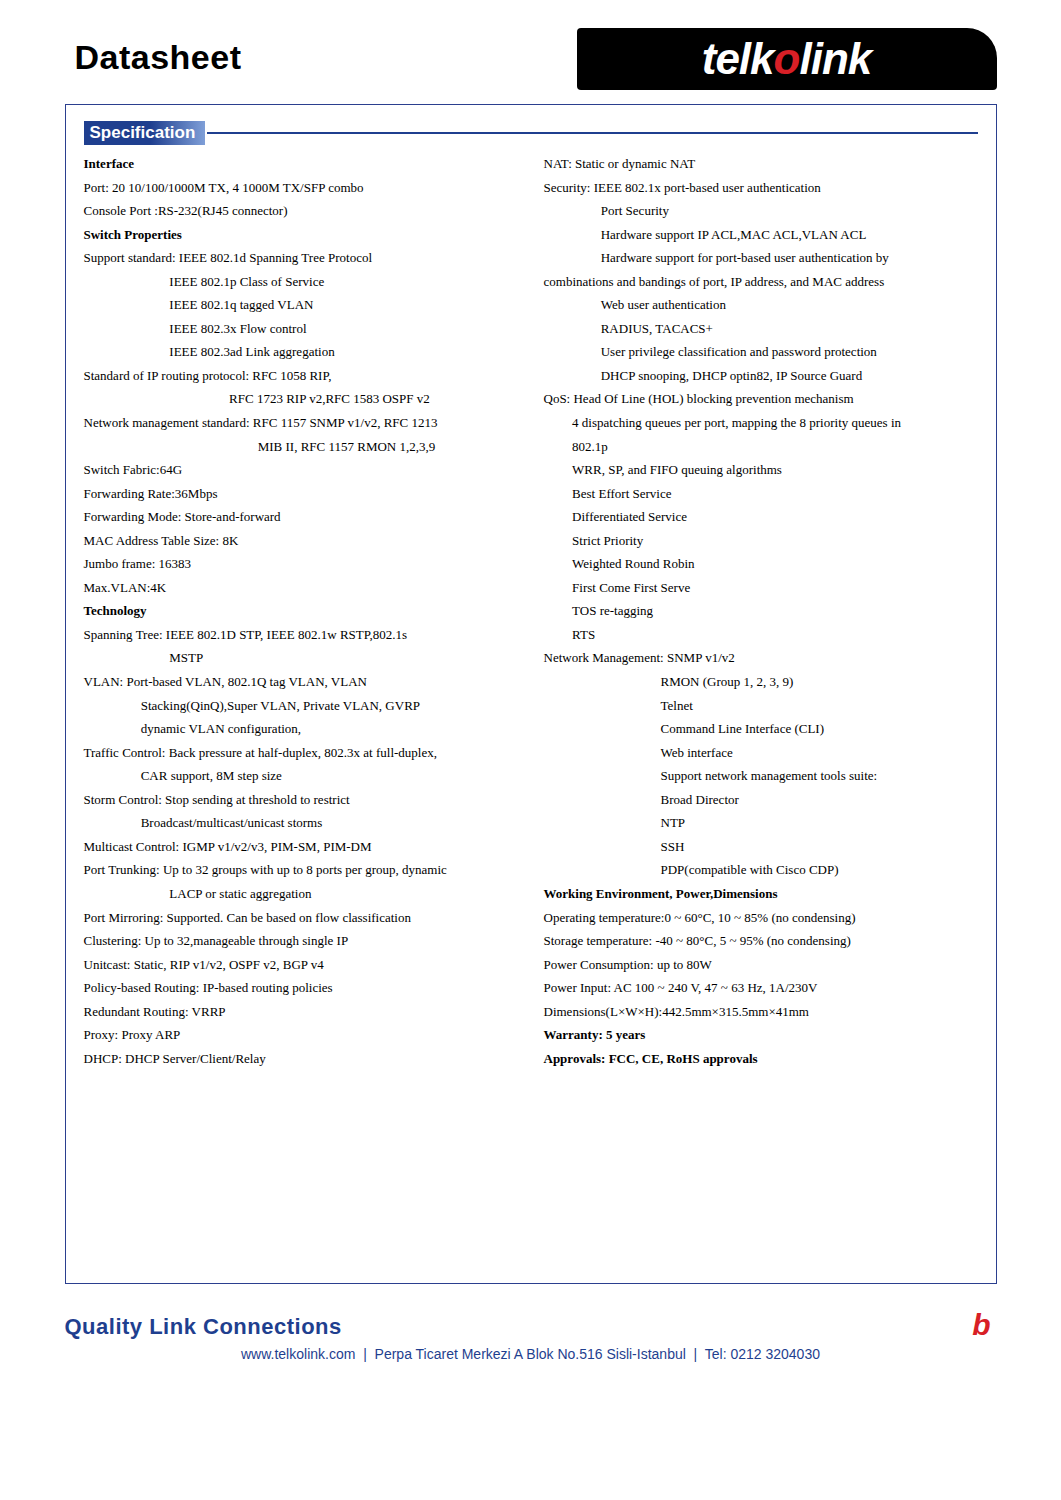Datasheet
telkolink
Specification
Interface
Port: 20 10/100/1000M TX, 4 1000M TX/SFP combo
Console Port :RS-232(RJ45 connector)
Switch Properties
Support standard: IEEE 802.1d Spanning Tree Protocol
IEEE 802.1p Class of Service
IEEE 802.1q tagged VLAN
IEEE 802.3x Flow control
IEEE 802.3ad Link aggregation
Standard of IP routing protocol: RFC 1058 RIP,
RFC 1723 RIP v2,RFC 1583 OSPF v2
Network management standard: RFC 1157 SNMP v1/v2, RFC 1213
MIB II, RFC 1157 RMON 1,2,3,9
Switch Fabric:64G
Forwarding Rate:36Mbps
Forwarding Mode: Store-and-forward
MAC Address Table Size: 8K
Jumbo frame: 16383
Max.VLAN:4K
Technology
Spanning Tree: IEEE 802.1D STP, IEEE 802.1w RSTP,802.1s
MSTP
VLAN: Port-based VLAN, 802.1Q tag VLAN, VLAN
Stacking(QinQ),Super VLAN, Private VLAN, GVRP
dynamic VLAN configuration,
Traffic Control: Back pressure at half-duplex, 802.3x at full-duplex,
CAR support, 8M step size
Storm Control: Stop sending at threshold to restrict
Broadcast/multicast/unicast storms
Multicast Control: IGMP v1/v2/v3, PIM-SM, PIM-DM
Port Trunking: Up to 32 groups with up to 8 ports per group, dynamic
LACP or static aggregation
Port Mirroring: Supported. Can be based on flow classification
Clustering: Up to 32,manageable through single IP
Unitcast: Static, RIP v1/v2, OSPF v2, BGP v4
Policy-based Routing: IP-based routing policies
Redundant Routing: VRRP
Proxy: Proxy ARP
DHCP: DHCP Server/Client/Relay
NAT: Static or dynamic NAT
Security: IEEE 802.1x port-based user authentication
Port Security
Hardware support IP ACL,MAC ACL,VLAN ACL
Hardware support for port-based user authentication by
combinations and bandings of port, IP address, and MAC address
Web user authentication
RADIUS, TACACS+
User privilege classification and password protection
DHCP snooping, DHCP optin82, IP Source Guard
QoS: Head Of Line (HOL) blocking prevention mechanism
4 dispatching queues per port, mapping the 8 priority queues in
802.1p
WRR, SP, and FIFO queuing algorithms
Best Effort Service
Differentiated Service
Strict Priority
Weighted Round Robin
First Come First Serve
TOS re-tagging
RTS
Network Management: SNMP v1/v2
RMON (Group 1, 2, 3, 9)
Telnet
Command Line Interface (CLI)
Web interface
Support network management tools suite:
Broad Director
NTP
SSH
PDP(compatible with Cisco CDP)
Working Environment, Power,Dimensions
Operating temperature:0 ~ 60°C, 10 ~ 85% (no condensing)
Storage temperature: -40 ~ 80°C, 5 ~ 95% (no condensing)
Power Consumption: up to 80W
Power Input: AC 100 ~ 240 V, 47 ~ 63 Hz, 1A/230V
Dimensions(L×W×H):442.5mm×315.5mm×41mm
Warranty: 5 years
Approvals: FCC, CE, RoHS approvals
Quality Link Connections
b
www.telkolink.com | Perpa Ticaret Merkezi A Blok No.516 Sisli-Istanbul | Tel: 0212 3204030